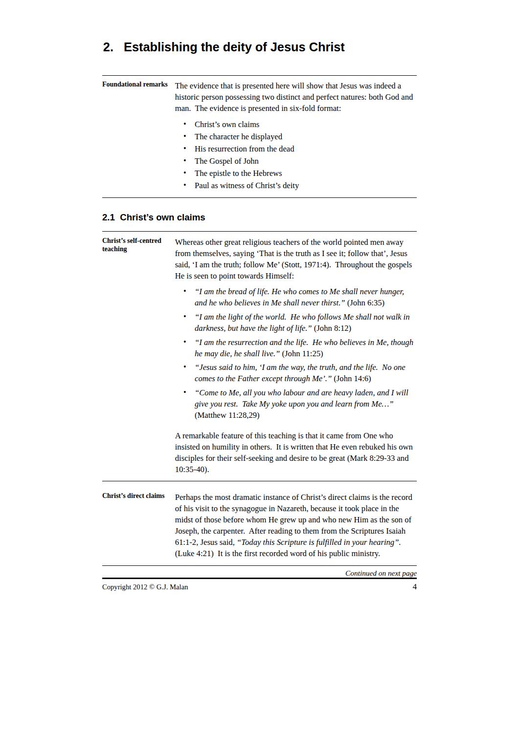2. Establishing the deity of Jesus Christ
Foundational remarks
The evidence that is presented here will show that Jesus was indeed a historic person possessing two distinct and perfect natures: both God and man. The evidence is presented in six-fold format:
Christ’s own claims
The character he displayed
His resurrection from the dead
The Gospel of John
The epistle to the Hebrews
Paul as witness of Christ’s deity
2.1 Christ’s own claims
Christ’s self-centred teaching
Whereas other great religious teachers of the world pointed men away from themselves, saying ‘That is the truth as I see it; follow that’, Jesus said, ‘I am the truth; follow Me’ (Stott, 1971:4). Throughout the gospels He is seen to point towards Himself:
“I am the bread of life. He who comes to Me shall never hunger, and he who believes in Me shall never thirst.” (John 6:35)
“I am the light of the world. He who follows Me shall not walk in darkness, but have the light of life.” (John 8:12)
“I am the resurrection and the life. He who believes in Me, though he may die, he shall live.” (John 11:25)
“Jesus said to him, ‘I am the way, the truth, and the life. No one comes to the Father except through Me’.” (John 14:6)
“Come to Me, all you who labour and are heavy laden, and I will give you rest. Take My yoke upon you and learn from Me…” (Matthew 11:28,29)
A remarkable feature of this teaching is that it came from One who insisted on humility in others. It is written that He even rebuked his own disciples for their self-seeking and desire to be great (Mark 8:29-33 and 10:35-40).
Christ’s direct claims
Perhaps the most dramatic instance of Christ’s direct claims is the record of his visit to the synagogue in Nazareth, because it took place in the midst of those before whom He grew up and who new Him as the son of Joseph, the carpenter. After reading to them from the Scriptures Isaiah 61:1-2, Jesus said, “Today this Scripture is fulfilled in your hearing”. (Luke 4:21) It is the first recorded word of his public ministry.
Continued on next page
Copyright 2012 © G.J. Malan
4